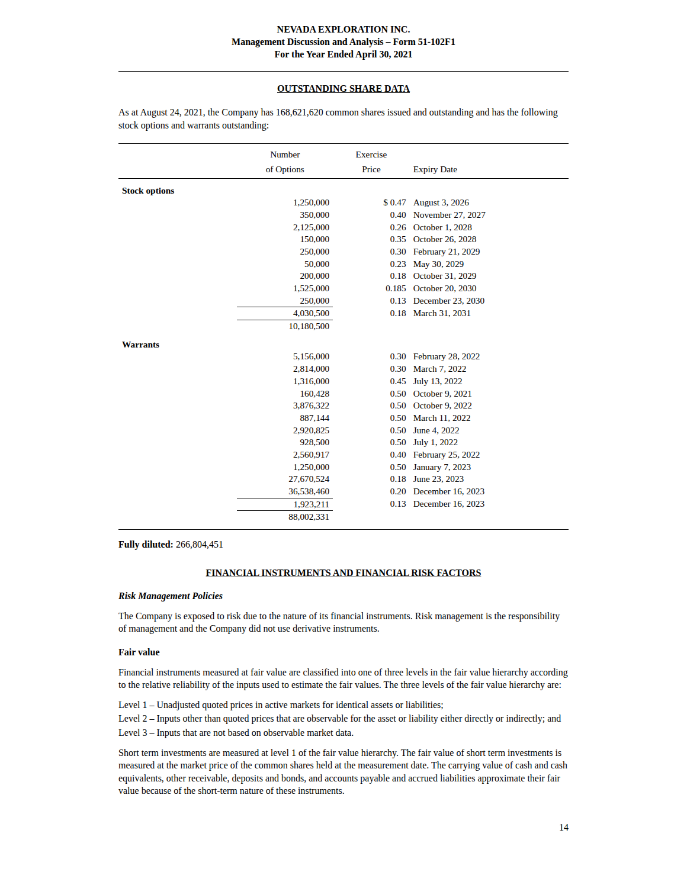NEVADA EXPLORATION INC.
Management Discussion and Analysis – Form 51-102F1
For the Year Ended April 30, 2021
OUTSTANDING SHARE DATA
As at August 24, 2021, the Company has 168,621,620 common shares issued and outstanding and has the following stock options and warrants outstanding:
| | Number | Exercise | |
| --- | --- | --- | --- |
| | of Options | Price | Expiry Date |
| Stock options | | | |
| | 1,250,000 | $ 0.47 | August 3, 2026 |
| | 350,000 | 0.40 | November 27, 2027 |
| | 2,125,000 | 0.26 | October 1, 2028 |
| | 150,000 | 0.35 | October 26, 2028 |
| | 250,000 | 0.30 | February 21, 2029 |
| | 50,000 | 0.23 | May 30, 2029 |
| | 200,000 | 0.18 | October 31, 2029 |
| | 1,525,000 | 0.185 | October 20, 2030 |
| | 250,000 | 0.13 | December 23, 2030 |
| | 4,030,500 | 0.18 | March 31, 2031 |
| | 10,180,500 | | |
| Warrants | | | |
| | 5,156,000 | 0.30 | February 28, 2022 |
| | 2,814,000 | 0.30 | March 7, 2022 |
| | 1,316,000 | 0.45 | July 13, 2022 |
| | 160,428 | 0.50 | October 9, 2021 |
| | 3,876,322 | 0.50 | October 9, 2022 |
| | 887,144 | 0.50 | March 11, 2022 |
| | 2,920,825 | 0.50 | June 4, 2022 |
| | 928,500 | 0.50 | July 1, 2022 |
| | 2,560,917 | 0.40 | February 25, 2022 |
| | 1,250,000 | 0.50 | January 7, 2023 |
| | 27,670,524 | 0.18 | June 23, 2023 |
| | 36,538,460 | 0.20 | December 16, 2023 |
| | 1,923,211 | 0.13 | December 16, 2023 |
| | 88,002,331 | | |
Fully diluted: 266,804,451
FINANCIAL INSTRUMENTS AND FINANCIAL RISK FACTORS
Risk Management Policies
The Company is exposed to risk due to the nature of its financial instruments. Risk management is the responsibility of management and the Company did not use derivative instruments.
Fair value
Financial instruments measured at fair value are classified into one of three levels in the fair value hierarchy according to the relative reliability of the inputs used to estimate the fair values. The three levels of the fair value hierarchy are:
Level 1 – Unadjusted quoted prices in active markets for identical assets or liabilities;
Level 2 – Inputs other than quoted prices that are observable for the asset or liability either directly or indirectly; and
Level 3 – Inputs that are not based on observable market data.
Short term investments are measured at level 1 of the fair value hierarchy. The fair value of short term investments is measured at the market price of the common shares held at the measurement date. The carrying value of cash and cash equivalents, other receivable, deposits and bonds, and accounts payable and accrued liabilities approximate their fair value because of the short-term nature of these instruments.
14